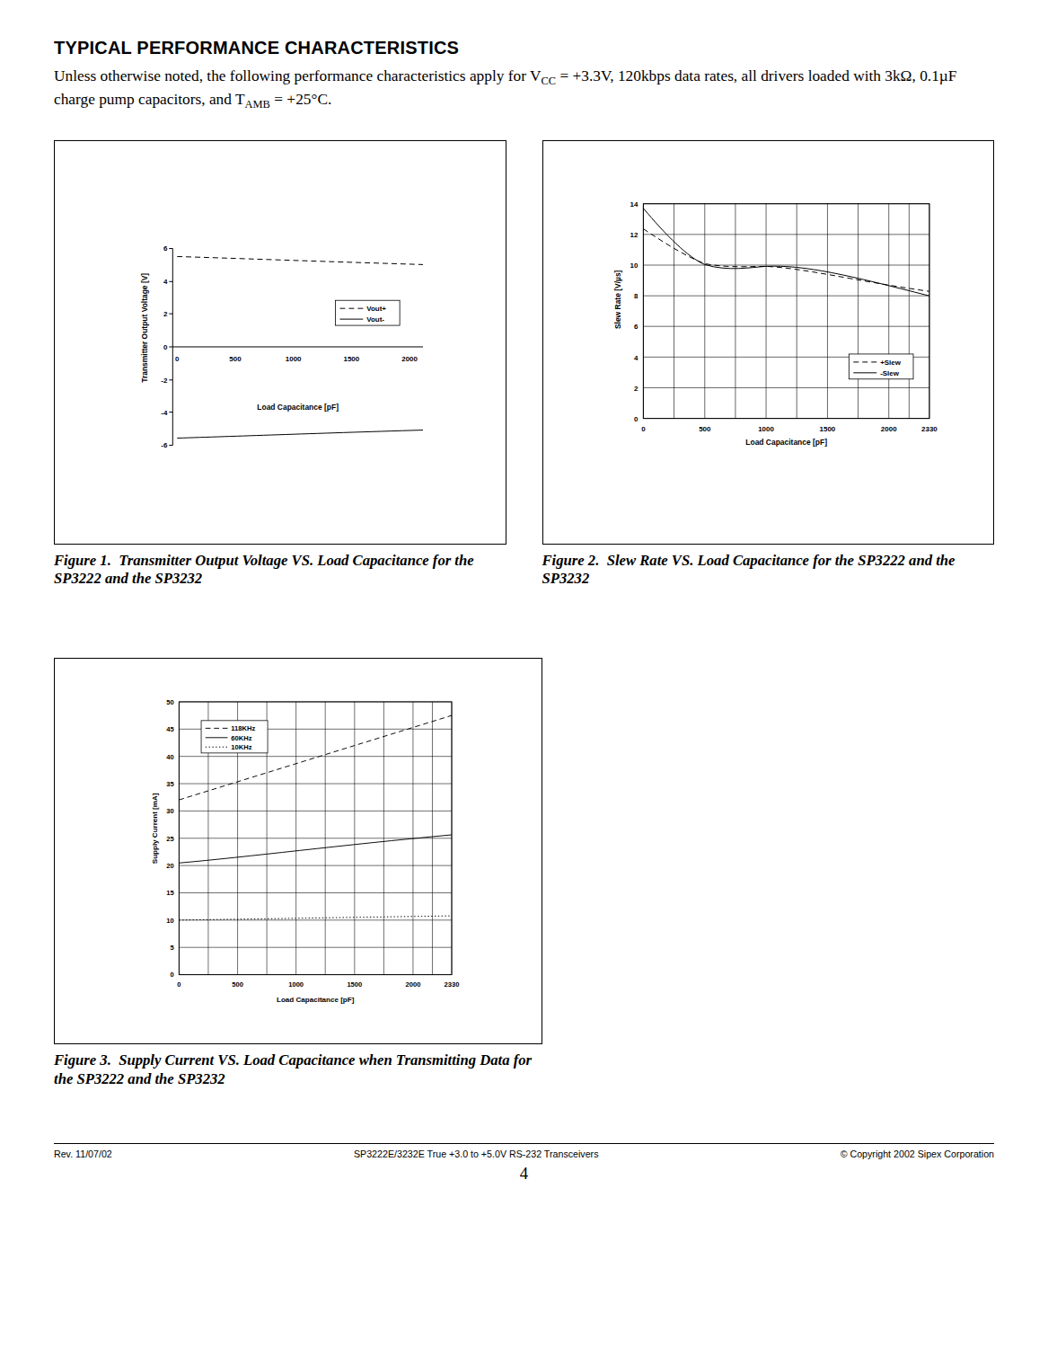TYPICAL PERFORMANCE CHARACTERISTICS
Unless otherwise noted, the following performance characteristics apply for VCC = +3.3V, 120kbps data rates, all drivers loaded with 3kΩ, 0.1µF charge pump capacitors, and TAMB = +25°C.
6 4 2 0 -2 -4 -6 0 500 1000 1500 2000 Transmitter Output Voltage [V] Load Capacitance [pF] Vout+ Vout-
Figure 1. Transmitter Output Voltage VS. Load Capacitance for the SP3222 and the SP3232
14 12 10 8 6 4 2 0 0 500 1000 1500 2000 2330 Slew Rate [V/µs] Load Capacitance [pF] +Slew -Slew
Figure 2. Slew Rate VS. Load Capacitance for the SP3222 and the SP3232
50 45 40 35 30 25 20 15 10 5 0 0 500 1000 1500 2000 2330 Supply Current [mA] Load Capacitance [pF] 118KHz 60KHz 10KHz
Figure 3. Supply Current VS. Load Capacitance when Transmitting Data for the SP3222 and the SP3232
Rev. 11/07/02 SP3222E/3232E True +3.0 to +5.0V RS-232 Transceivers © Copyright 2002 Sipex Corporation
4